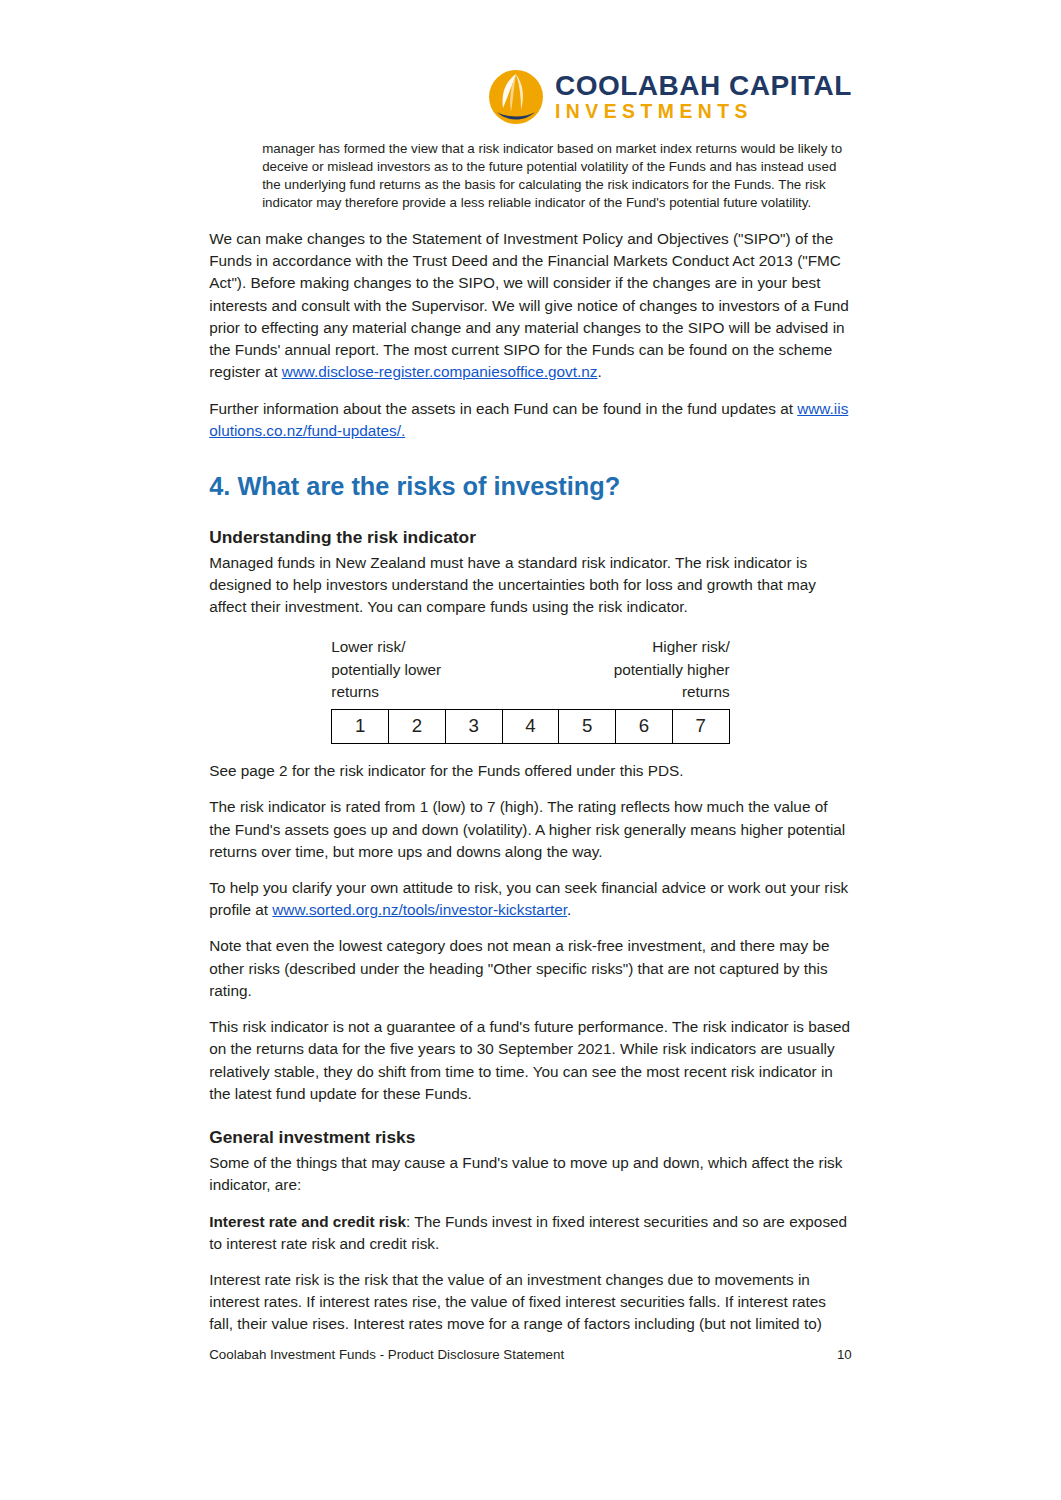COOLABAH CAPITAL INVESTMENTS
manager has formed the view that a risk indicator based on market index returns would be likely to deceive or mislead investors as to the future potential volatility of the Funds and has instead used the underlying fund returns as the basis for calculating the risk indicators for the Funds. The risk indicator may therefore provide a less reliable indicator of the Fund's potential future volatility.
We can make changes to the Statement of Investment Policy and Objectives ("SIPO") of the Funds in accordance with the Trust Deed and the Financial Markets Conduct Act 2013 ("FMC Act"). Before making changes to the SIPO, we will consider if the changes are in your best interests and consult with the Supervisor. We will give notice of changes to investors of a Fund prior to effecting any material change and any material changes to the SIPO will be advised in the Funds' annual report. The most current SIPO for the Funds can be found on the scheme register at www.disclose-register.companiesoffice.govt.nz.
Further information about the assets in each Fund can be found in the fund updates at www.iisolutions.co.nz/fund-updates/.
4. What are the risks of investing?
Understanding the risk indicator
Managed funds in New Zealand must have a standard risk indicator. The risk indicator is designed to help investors understand the uncertainties both for loss and growth that may affect their investment. You can compare funds using the risk indicator.
Lower risk/
potentially lower
returns
Higher risk/
potentially higher
returns
| 1 | 2 | 3 | 4 | 5 | 6 | 7 |
See page 2 for the risk indicator for the Funds offered under this PDS.
The risk indicator is rated from 1 (low) to 7 (high). The rating reflects how much the value of the Fund's assets goes up and down (volatility). A higher risk generally means higher potential returns over time, but more ups and downs along the way.
To help you clarify your own attitude to risk, you can seek financial advice or work out your risk profile at www.sorted.org.nz/tools/investor-kickstarter.
Note that even the lowest category does not mean a risk-free investment, and there may be other risks (described under the heading "Other specific risks") that are not captured by this rating.
This risk indicator is not a guarantee of a fund's future performance. The risk indicator is based on the returns data for the five years to 30 September 2021. While risk indicators are usually relatively stable, they do shift from time to time. You can see the most recent risk indicator in the latest fund update for these Funds.
General investment risks
Some of the things that may cause a Fund's value to move up and down, which affect the risk indicator, are:
Interest rate and credit risk: The Funds invest in fixed interest securities and so are exposed to interest rate risk and credit risk.
Interest rate risk is the risk that the value of an investment changes due to movements in interest rates. If interest rates rise, the value of fixed interest securities falls. If interest rates fall, their value rises. Interest rates move for a range of factors including (but not limited to)
Coolabah Investment Funds - Product Disclosure Statement
10